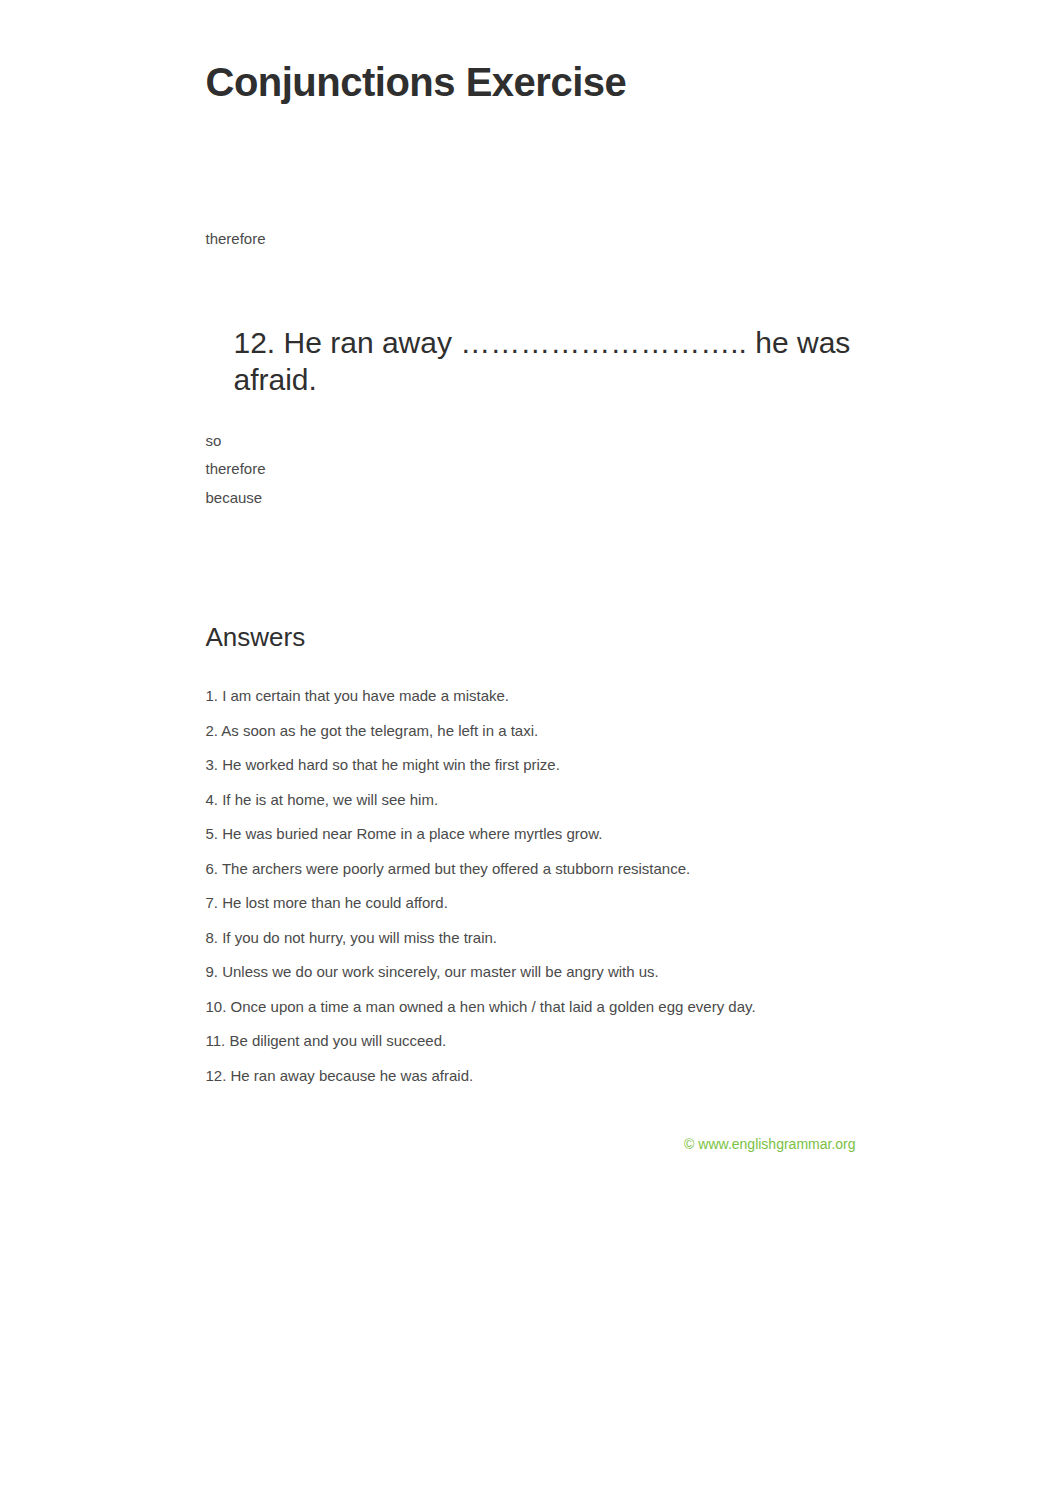Conjunctions Exercise
therefore
12. He ran away ……………………….. he was afraid.
so
therefore
because
Answers
1. I am certain that you have made a mistake.
2. As soon as he got the telegram, he left in a taxi.
3. He worked hard so that he might win the first prize.
4. If he is at home, we will see him.
5. He was buried near Rome in a place where myrtles grow.
6. The archers were poorly armed but they offered a stubborn resistance.
7. He lost more than he could afford.
8. If you do not hurry, you will miss the train.
9. Unless we do our work sincerely, our master will be angry with us.
10. Once upon a time a man owned a hen which / that laid a golden egg every day.
11. Be diligent and you will succeed.
12. He ran away because he was afraid.
© www.englishgrammar.org